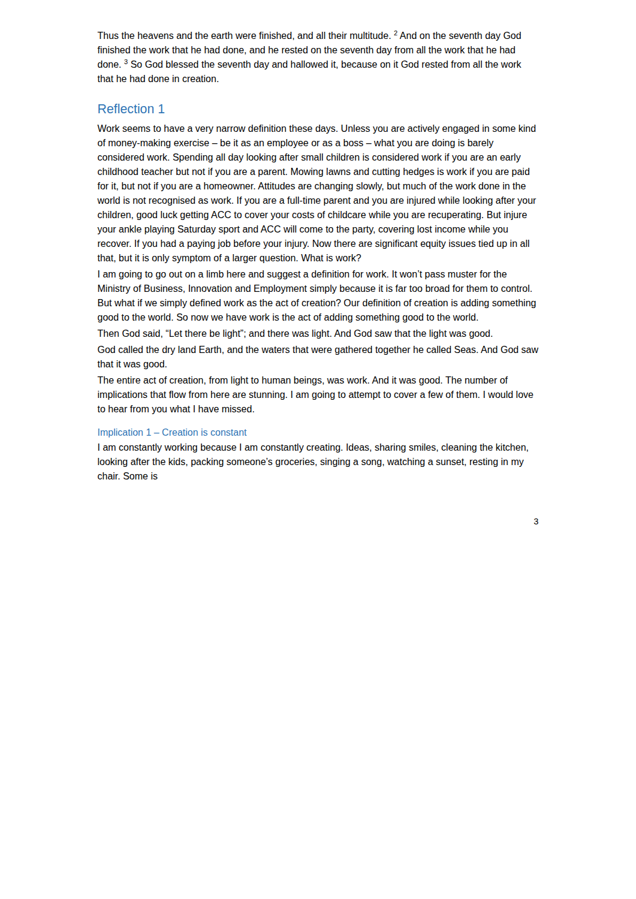Thus the heavens and the earth were finished, and all their multitude. 2 And on the seventh day God finished the work that he had done, and he rested on the seventh day from all the work that he had done. 3 So God blessed the seventh day and hallowed it, because on it God rested from all the work that he had done in creation.
Reflection 1
Work seems to have a very narrow definition these days. Unless you are actively engaged in some kind of money-making exercise – be it as an employee or as a boss – what you are doing is barely considered work. Spending all day looking after small children is considered work if you are an early childhood teacher but not if you are a parent. Mowing lawns and cutting hedges is work if you are paid for it, but not if you are a homeowner. Attitudes are changing slowly, but much of the work done in the world is not recognised as work. If you are a full-time parent and you are injured while looking after your children, good luck getting ACC to cover your costs of childcare while you are recuperating. But injure your ankle playing Saturday sport and ACC will come to the party, covering lost income while you recover. If you had a paying job before your injury. Now there are significant equity issues tied up in all that, but it is only symptom of a larger question. What is work?
I am going to go out on a limb here and suggest a definition for work. It won’t pass muster for the Ministry of Business, Innovation and Employment simply because it is far too broad for them to control. But what if we simply defined work as the act of creation? Our definition of creation is adding something good to the world. So now we have work is the act of adding something good to the world.
Then God said, “Let there be light”; and there was light. And God saw that the light was good.
God called the dry land Earth, and the waters that were gathered together he called Seas. And God saw that it was good.
The entire act of creation, from light to human beings, was work. And it was good. The number of implications that flow from here are stunning. I am going to attempt to cover a few of them. I would love to hear from you what I have missed.
Implication 1 – Creation is constant
I am constantly working because I am constantly creating. Ideas, sharing smiles, cleaning the kitchen, looking after the kids, packing someone’s groceries, singing a song, watching a sunset, resting in my chair. Some is
3